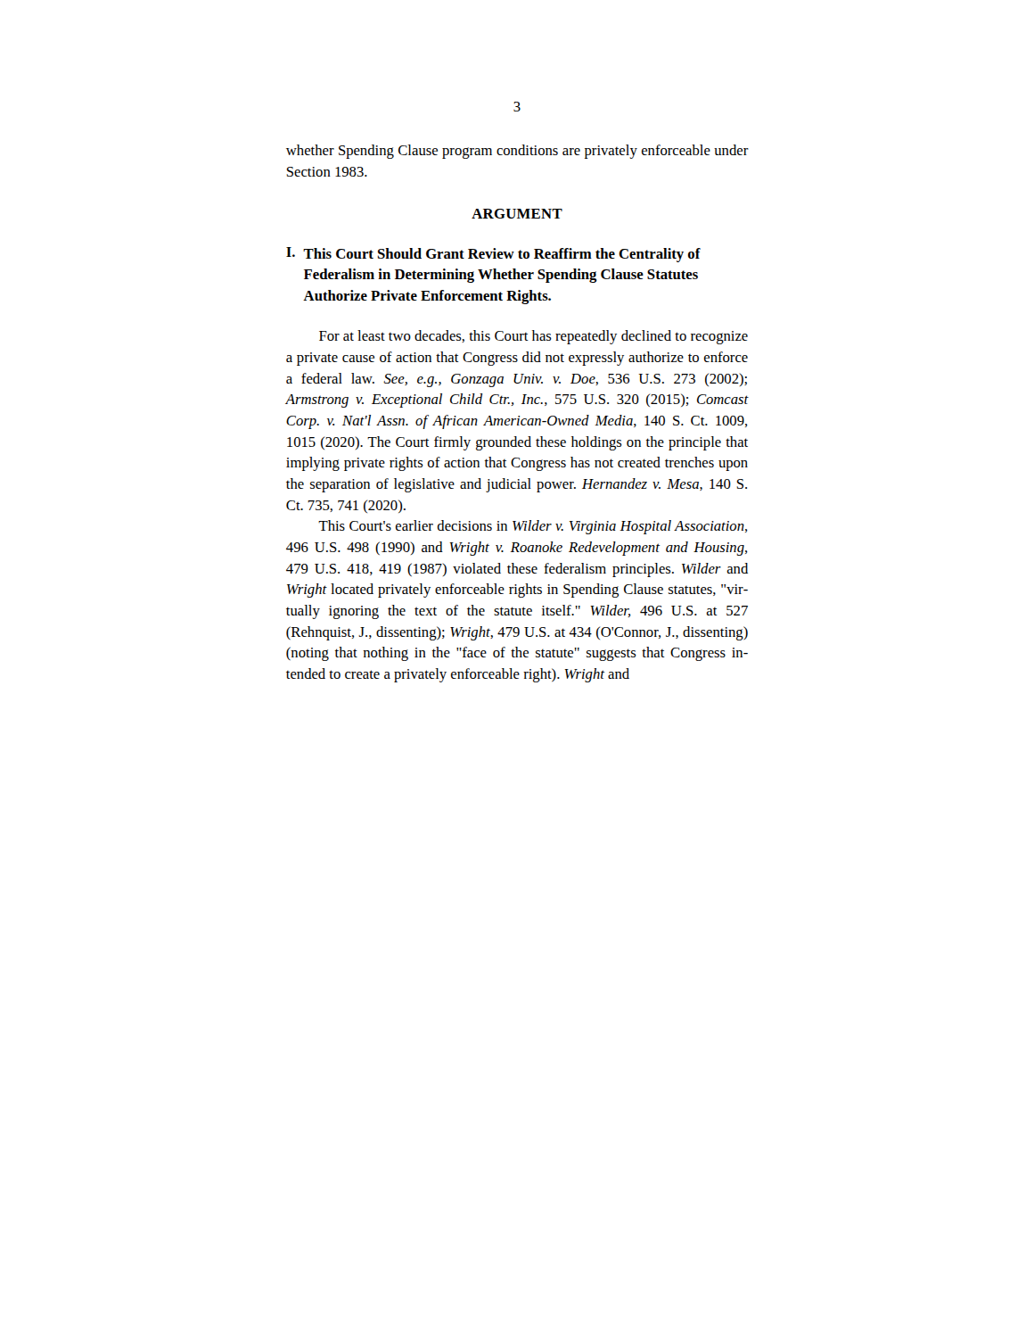3
whether Spending Clause program conditions are privately enforceable under Section 1983.
ARGUMENT
I.
This Court Should Grant Review to Reaffirm the Centrality of Federalism in Determining Whether Spending Clause Statutes Authorize Private Enforcement Rights.
For at least two decades, this Court has repeatedly declined to recognize a private cause of action that Congress did not expressly authorize to enforce a federal law. See, e.g., Gonzaga Univ. v. Doe, 536 U.S. 273 (2002); Armstrong v. Exceptional Child Ctr., Inc., 575 U.S. 320 (2015); Comcast Corp. v. Nat'l Assn. of African American-Owned Media, 140 S. Ct. 1009, 1015 (2020). The Court firmly grounded these holdings on the principle that implying private rights of action that Congress has not created trenches upon the separation of legislative and judicial power. Hernandez v. Mesa, 140 S. Ct. 735, 741 (2020).
This Court's earlier decisions in Wilder v. Virginia Hospital Association, 496 U.S. 498 (1990) and Wright v. Roanoke Redevelopment and Housing, 479 U.S. 418, 419 (1987) violated these federalism principles. Wilder and Wright located privately enforceable rights in Spending Clause statutes, "virtually ignoring the text of the statute itself." Wilder, 496 U.S. at 527 (Rehnquist, J., dissenting); Wright, 479 U.S. at 434 (O'Connor, J., dissenting) (noting that nothing in the "face of the statute" suggests that Congress intended to create a privately enforceable right). Wright and